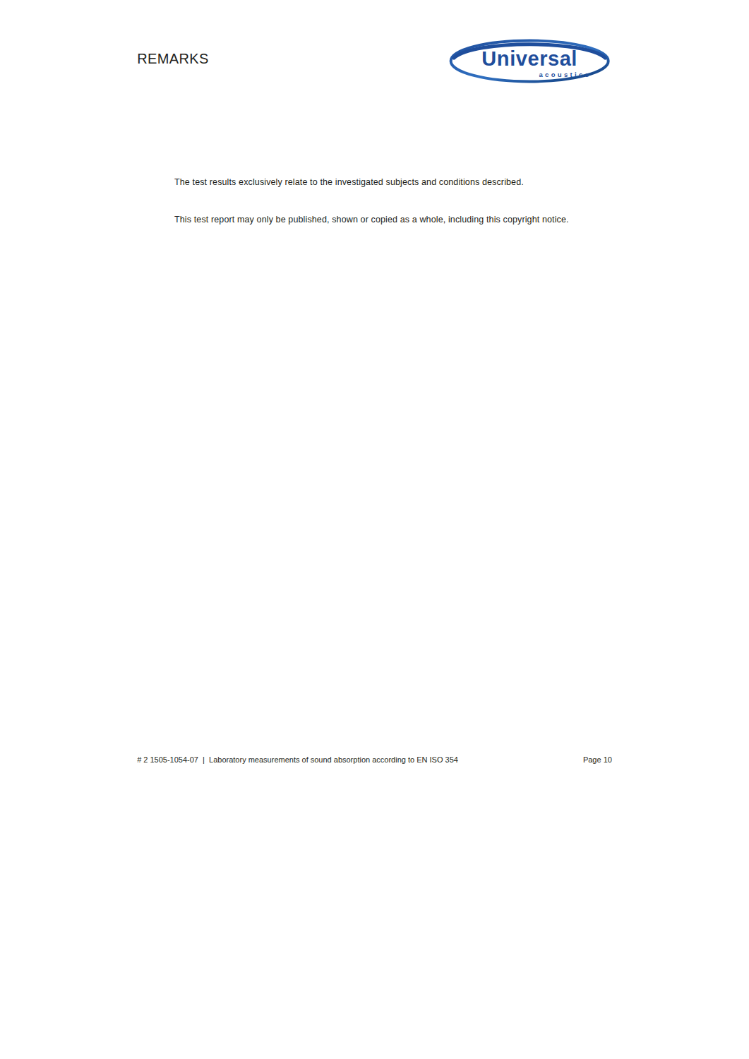Remarks
Universal Acoustics Universal acoustics
The test results exclusively relate to the investigated subjects and conditions described.
This test report may only be published, shown or copied as a whole, including this copyright notice.
# 2 1505-1054-07 | Laboratory measurements of sound absorption according to EN ISO 354 Page 10